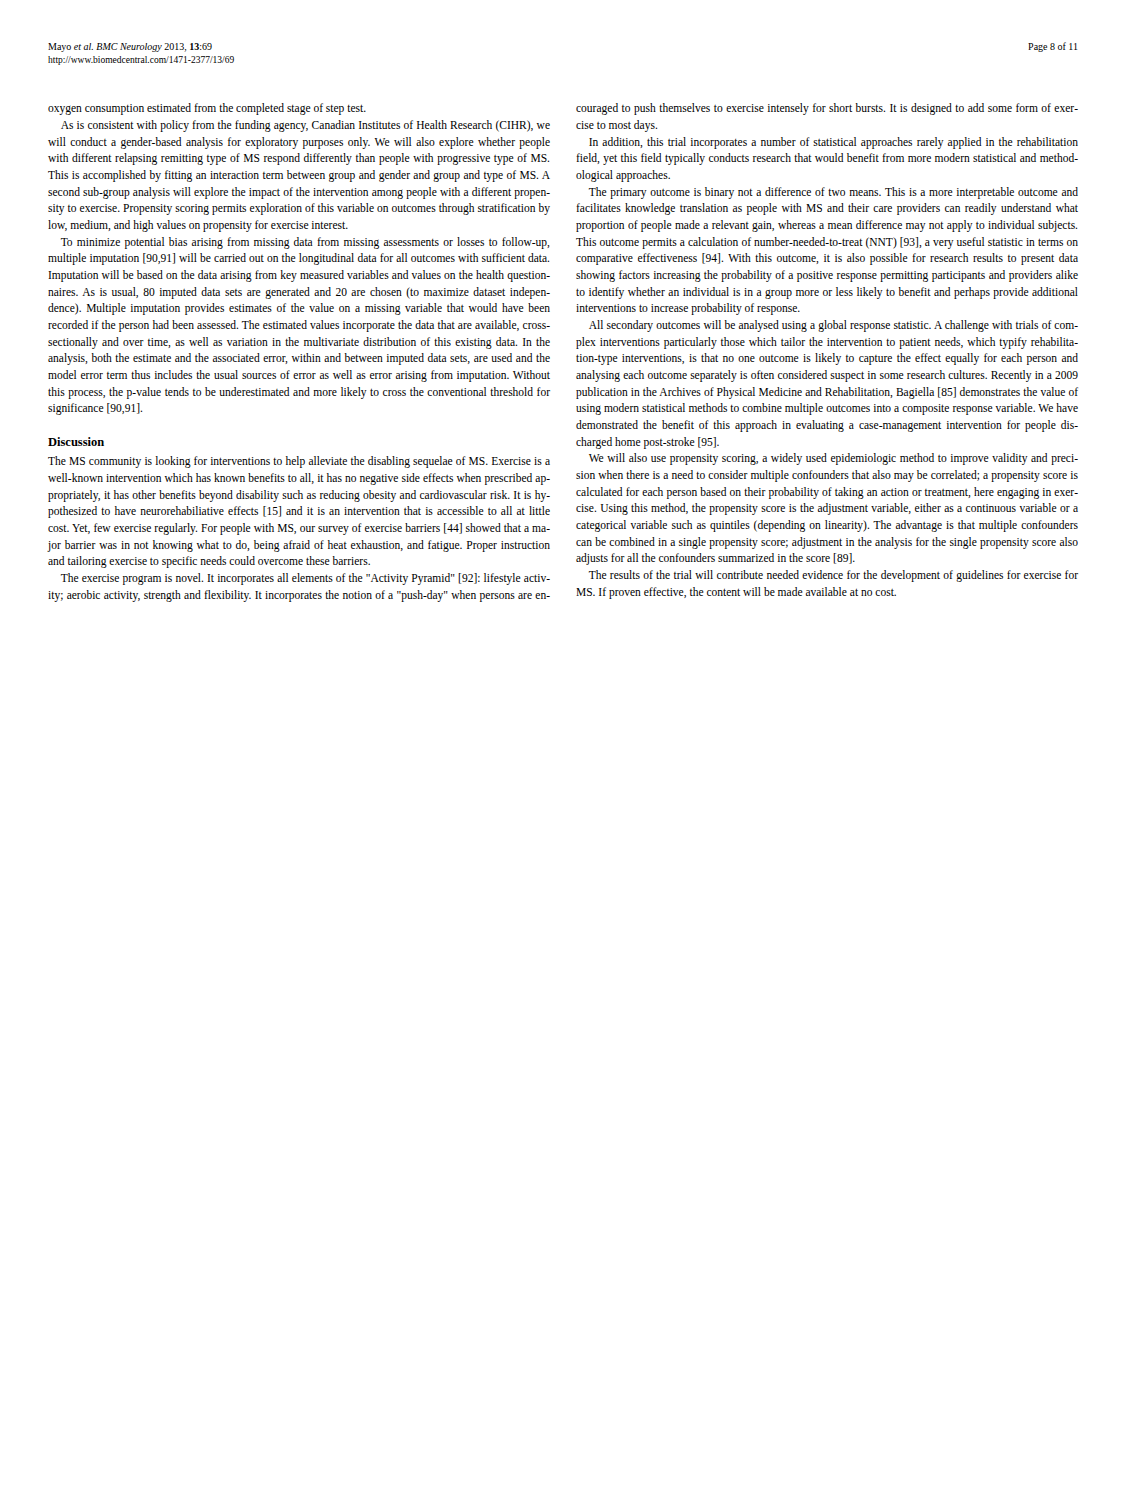Mayo et al. BMC Neurology 2013, 13:69
http://www.biomedcentral.com/1471-2377/13/69
Page 8 of 11
oxygen consumption estimated from the completed stage of step test.
As is consistent with policy from the funding agency, Canadian Institutes of Health Research (CIHR), we will conduct a gender-based analysis for exploratory purposes only. We will also explore whether people with different relapsing remitting type of MS respond differently than people with progressive type of MS. This is accomplished by fitting an interaction term between group and gender and group and type of MS. A second sub-group analysis will explore the impact of the intervention among people with a different propensity to exercise. Propensity scoring permits exploration of this variable on outcomes through stratification by low, medium, and high values on propensity for exercise interest.
To minimize potential bias arising from missing data from missing assessments or losses to follow-up, multiple imputation [90,91] will be carried out on the longitudinal data for all outcomes with sufficient data. Imputation will be based on the data arising from key measured variables and values on the health questionnaires. As is usual, 80 imputed data sets are generated and 20 are chosen (to maximize dataset independence). Multiple imputation provides estimates of the value on a missing variable that would have been recorded if the person had been assessed. The estimated values incorporate the data that are available, cross-sectionally and over time, as well as variation in the multivariate distribution of this existing data. In the analysis, both the estimate and the associated error, within and between imputed data sets, are used and the model error term thus includes the usual sources of error as well as error arising from imputation. Without this process, the p-value tends to be underestimated and more likely to cross the conventional threshold for significance [90,91].
Discussion
The MS community is looking for interventions to help alleviate the disabling sequelae of MS. Exercise is a well-known intervention which has known benefits to all, it has no negative side effects when prescribed appropriately, it has other benefits beyond disability such as reducing obesity and cardiovascular risk. It is hypothesized to have neurorehabiliative effects [15] and it is an intervention that is accessible to all at little cost. Yet, few exercise regularly. For people with MS, our survey of exercise barriers [44] showed that a major barrier was in not knowing what to do, being afraid of heat exhaustion, and fatigue. Proper instruction and tailoring exercise to specific needs could overcome these barriers.
The exercise program is novel. It incorporates all elements of the "Activity Pyramid" [92]: lifestyle activity; aerobic activity, strength and flexibility. It incorporates the notion of a "push-day" when persons are encouraged to push themselves to exercise intensely for short bursts. It is designed to add some form of exercise to most days.
In addition, this trial incorporates a number of statistical approaches rarely applied in the rehabilitation field, yet this field typically conducts research that would benefit from more modern statistical and methodological approaches.
The primary outcome is binary not a difference of two means. This is a more interpretable outcome and facilitates knowledge translation as people with MS and their care providers can readily understand what proportion of people made a relevant gain, whereas a mean difference may not apply to individual subjects. This outcome permits a calculation of number-needed-to-treat (NNT) [93], a very useful statistic in terms on comparative effectiveness [94]. With this outcome, it is also possible for research results to present data showing factors increasing the probability of a positive response permitting participants and providers alike to identify whether an individual is in a group more or less likely to benefit and perhaps provide additional interventions to increase probability of response.
All secondary outcomes will be analysed using a global response statistic. A challenge with trials of complex interventions particularly those which tailor the intervention to patient needs, which typify rehabilitation-type interventions, is that no one outcome is likely to capture the effect equally for each person and analysing each outcome separately is often considered suspect in some research cultures. Recently in a 2009 publication in the Archives of Physical Medicine and Rehabilitation, Bagiella [85] demonstrates the value of using modern statistical methods to combine multiple outcomes into a composite response variable. We have demonstrated the benefit of this approach in evaluating a case-management intervention for people discharged home post-stroke [95].
We will also use propensity scoring, a widely used epidemiologic method to improve validity and precision when there is a need to consider multiple confounders that also may be correlated; a propensity score is calculated for each person based on their probability of taking an action or treatment, here engaging in exercise. Using this method, the propensity score is the adjustment variable, either as a continuous variable or a categorical variable such as quintiles (depending on linearity). The advantage is that multiple confounders can be combined in a single propensity score; adjustment in the analysis for the single propensity score also adjusts for all the confounders summarized in the score [89].
The results of the trial will contribute needed evidence for the development of guidelines for exercise for MS. If proven effective, the content will be made available at no cost.